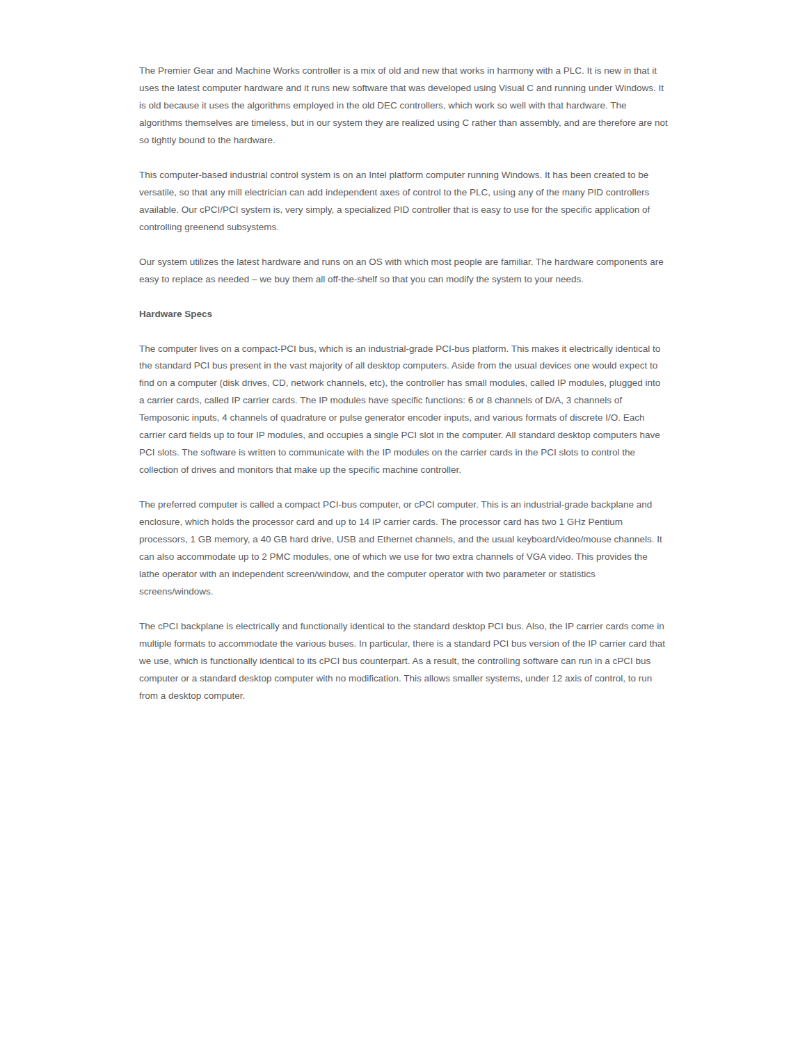The Premier Gear and Machine Works controller is a mix of old and new that works in harmony with a PLC. It is new in that it uses the latest computer hardware and it runs new software that was developed using Visual C and running under Windows. It is old because it uses the algorithms employed in the old DEC controllers, which work so well with that hardware. The algorithms themselves are timeless, but in our system they are realized using C rather than assembly, and are therefore are not so tightly bound to the hardware.
This computer-based industrial control system is on an Intel platform computer running Windows. It has been created to be versatile, so that any mill electrician can add independent axes of control to the PLC, using any of the many PID controllers available. Our cPCI/PCI system is, very simply, a specialized PID controller that is easy to use for the specific application of controlling greenend subsystems.
Our system utilizes the latest hardware and runs on an OS with which most people are familiar. The hardware components are easy to replace as needed – we buy them all off-the-shelf so that you can modify the system to your needs.
Hardware Specs
The computer lives on a compact-PCI bus, which is an industrial-grade PCI-bus platform. This makes it electrically identical to the standard PCI bus present in the vast majority of all desktop computers. Aside from the usual devices one would expect to find on a computer (disk drives, CD, network channels, etc), the controller has small modules, called IP modules, plugged into a carrier cards, called IP carrier cards. The IP modules have specific functions: 6 or 8 channels of D/A, 3 channels of Temposonic inputs, 4 channels of quadrature or pulse generator encoder inputs, and various formats of discrete I/O. Each carrier card fields up to four IP modules, and occupies a single PCI slot in the computer. All standard desktop computers have PCI slots. The software is written to communicate with the IP modules on the carrier cards in the PCI slots to control the collection of drives and monitors that make up the specific machine controller.
The preferred computer is called a compact PCI-bus computer, or cPCI computer. This is an industrial-grade backplane and enclosure, which holds the processor card and up to 14 IP carrier cards. The processor card has two 1 GHz Pentium processors, 1 GB memory, a 40 GB hard drive, USB and Ethernet channels, and the usual keyboard/video/mouse channels. It can also accommodate up to 2 PMC modules, one of which we use for two extra channels of VGA video. This provides the lathe operator with an independent screen/window, and the computer operator with two parameter or statistics screens/windows.
The cPCI backplane is electrically and functionally identical to the standard desktop PCI bus. Also, the IP carrier cards come in multiple formats to accommodate the various buses. In particular, there is a standard PCI bus version of the IP carrier card that we use, which is functionally identical to its cPCI bus counterpart. As a result, the controlling software can run in a cPCI bus computer or a standard desktop computer with no modification. This allows smaller systems, under 12 axis of control, to run from a desktop computer.